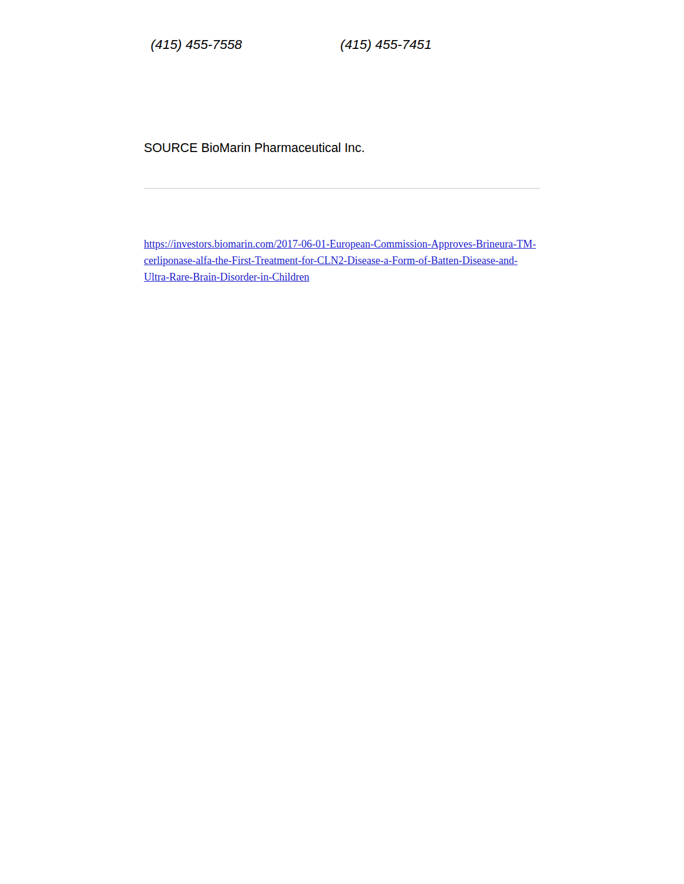(415) 455-7558
(415) 455-7451
SOURCE BioMarin Pharmaceutical Inc.
https://investors.biomarin.com/2017-06-01-European-Commission-Approves-Brineura-TM-cerliponase-alfa-the-First-Treatment-for-CLN2-Disease-a-Form-of-Batten-Disease-and-Ultra-Rare-Brain-Disorder-in-Children